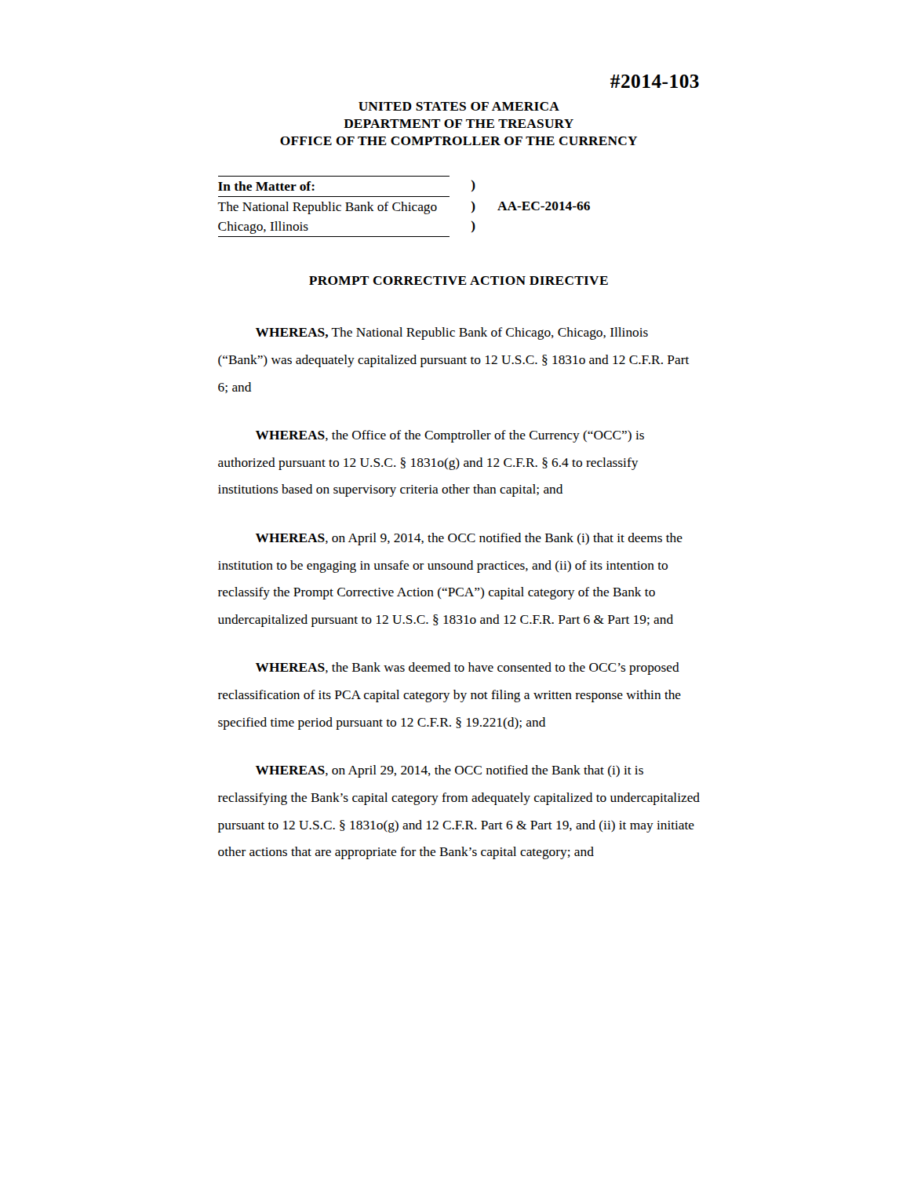#2014-103
UNITED STATES OF AMERICA
DEPARTMENT OF THE TREASURY
OFFICE OF THE COMPTROLLER OF THE CURRENCY
| In the Matter of: | ) | |
| The National Republic Bank of Chicago | ) | AA-EC-2014-66 |
| Chicago, Illinois | ) | |
PROMPT CORRECTIVE ACTION DIRECTIVE
WHEREAS, The National Republic Bank of Chicago, Chicago, Illinois (“Bank”) was adequately capitalized pursuant to 12 U.S.C. § 1831o and 12 C.F.R. Part 6; and
WHEREAS, the Office of the Comptroller of the Currency (“OCC”) is authorized pursuant to 12 U.S.C. § 1831o(g) and 12 C.F.R. § 6.4 to reclassify institutions based on supervisory criteria other than capital; and
WHEREAS, on April 9, 2014, the OCC notified the Bank (i) that it deems the institution to be engaging in unsafe or unsound practices, and (ii) of its intention to reclassify the Prompt Corrective Action (“PCA”) capital category of the Bank to undercapitalized pursuant to 12 U.S.C. § 1831o and 12 C.F.R. Part 6 & Part 19; and
WHEREAS, the Bank was deemed to have consented to the OCC’s proposed reclassification of its PCA capital category by not filing a written response within the specified time period pursuant to 12 C.F.R. § 19.221(d); and
WHEREAS, on April 29, 2014, the OCC notified the Bank that (i) it is reclassifying the Bank’s capital category from adequately capitalized to undercapitalized pursuant to 12 U.S.C. § 1831o(g) and 12 C.F.R. Part 6 & Part 19, and (ii) it may initiate other actions that are appropriate for the Bank’s capital category; and